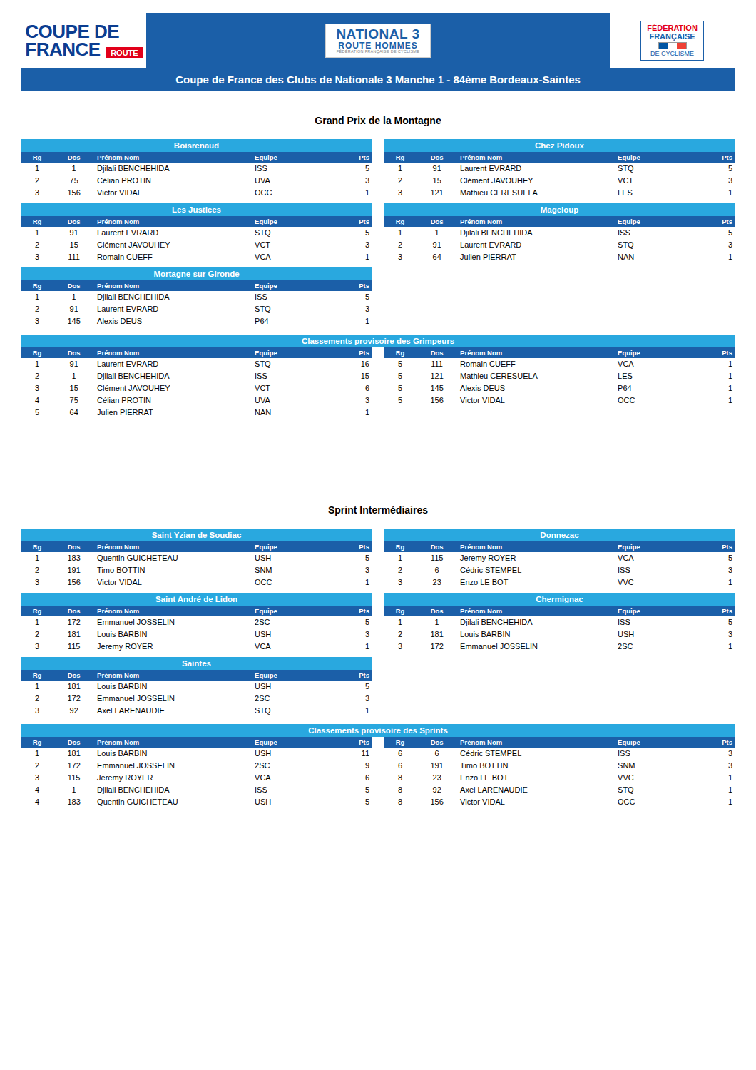COUPE DE
FRANCE ROUTE
NATIONAL 3
ROUTE HOMMES
FÉDÉRATION FRANÇAISE DE CYCLISME
FÉDÉRATION
FRANÇAISE
DE CYCLISME
Coupe de France des Clubs de Nationale 3 Manche 1 - 84ème Bordeaux-Saintes
Grand Prix de la Montagne
Boisrenaud
| Rg | Dos | Prénom Nom | Equipe | Pts |
| --- | --- | --- | --- | --- |
| 1 | 1 | Djilali BENCHEHIDA | ISS | 5 |
| 2 | 75 | Célian PROTIN | UVA | 3 |
| 3 | 156 | Victor VIDAL | OCC | 1 |
Les Justices
| Rg | Dos | Prénom Nom | Equipe | Pts |
| --- | --- | --- | --- | --- |
| 1 | 91 | Laurent EVRARD | STQ | 5 |
| 2 | 15 | Clément JAVOUHEY | VCT | 3 |
| 3 | 111 | Romain CUEFF | VCA | 1 |
Mortagne sur Gironde
| Rg | Dos | Prénom Nom | Equipe | Pts |
| --- | --- | --- | --- | --- |
| 1 | 1 | Djilali BENCHEHIDA | ISS | 5 |
| 2 | 91 | Laurent EVRARD | STQ | 3 |
| 3 | 145 | Alexis DEUS | P64 | 1 |
Chez Pidoux
| Rg | Dos | Prénom Nom | Equipe | Pts |
| --- | --- | --- | --- | --- |
| 1 | 91 | Laurent EVRARD | STQ | 5 |
| 2 | 15 | Clément JAVOUHEY | VCT | 3 |
| 3 | 121 | Mathieu CERESUELA | LES | 1 |
Mageloup
| Rg | Dos | Prénom Nom | Equipe | Pts |
| --- | --- | --- | --- | --- |
| 1 | 1 | Djilali BENCHEHIDA | ISS | 5 |
| 2 | 91 | Laurent EVRARD | STQ | 3 |
| 3 | 64 | Julien PIERRAT | NAN | 1 |
Classements provisoire des Grimpeurs
| Rg | Dos | Prénom Nom | Equipe | Pts |
| --- | --- | --- | --- | --- |
| 1 | 91 | Laurent EVRARD | STQ | 16 |
| 2 | 1 | Djilali BENCHEHIDA | ISS | 15 |
| 3 | 15 | Clément JAVOUHEY | VCT | 6 |
| 4 | 75 | Célian PROTIN | UVA | 3 |
| 5 | 64 | Julien PIERRAT | NAN | 1 |
| Rg | Dos | Prénom Nom | Equipe | Pts |
| --- | --- | --- | --- | --- |
| 5 | 111 | Romain CUEFF | VCA | 1 |
| 5 | 121 | Mathieu CERESUELA | LES | 1 |
| 5 | 145 | Alexis DEUS | P64 | 1 |
| 5 | 156 | Victor VIDAL | OCC | 1 |
Sprint Intermédiaires
Saint Yzian de Soudiac
| Rg | Dos | Prénom Nom | Equipe | Pts |
| --- | --- | --- | --- | --- |
| 1 | 183 | Quentin GUICHETEAU | USH | 5 |
| 2 | 191 | Timo BOTTIN | SNM | 3 |
| 3 | 156 | Victor VIDAL | OCC | 1 |
Saint André de Lidon
| Rg | Dos | Prénom Nom | Equipe | Pts |
| --- | --- | --- | --- | --- |
| 1 | 172 | Emmanuel JOSSELIN | 2SC | 5 |
| 2 | 181 | Louis BARBIN | USH | 3 |
| 3 | 115 | Jeremy ROYER | VCA | 1 |
Saintes
| Rg | Dos | Prénom Nom | Equipe | Pts |
| --- | --- | --- | --- | --- |
| 1 | 181 | Louis BARBIN | USH | 5 |
| 2 | 172 | Emmanuel JOSSELIN | 2SC | 3 |
| 3 | 92 | Axel LARENAUDIE | STQ | 1 |
Donnezac
| Rg | Dos | Prénom Nom | Equipe | Pts |
| --- | --- | --- | --- | --- |
| 1 | 115 | Jeremy ROYER | VCA | 5 |
| 2 | 6 | Cédric STEMPEL | ISS | 3 |
| 3 | 23 | Enzo LE BOT | VVC | 1 |
Chermignac
| Rg | Dos | Prénom Nom | Equipe | Pts |
| --- | --- | --- | --- | --- |
| 1 | 1 | Djilali BENCHEHIDA | ISS | 5 |
| 2 | 181 | Louis BARBIN | USH | 3 |
| 3 | 172 | Emmanuel JOSSELIN | 2SC | 1 |
Classements provisoire des Sprints
| Rg | Dos | Prénom Nom | Equipe | Pts |
| --- | --- | --- | --- | --- |
| 1 | 181 | Louis BARBIN | USH | 11 |
| 2 | 172 | Emmanuel JOSSELIN | 2SC | 9 |
| 3 | 115 | Jeremy ROYER | VCA | 6 |
| 4 | 1 | Djilali BENCHEHIDA | ISS | 5 |
| 4 | 183 | Quentin GUICHETEAU | USH | 5 |
| Rg | Dos | Prénom Nom | Equipe | Pts |
| --- | --- | --- | --- | --- |
| 6 | 6 | Cédric STEMPEL | ISS | 3 |
| 6 | 191 | Timo BOTTIN | SNM | 3 |
| 8 | 23 | Enzo LE BOT | VVC | 1 |
| 8 | 92 | Axel LARENAUDIE | STQ | 1 |
| 8 | 156 | Victor VIDAL | OCC | 1 |